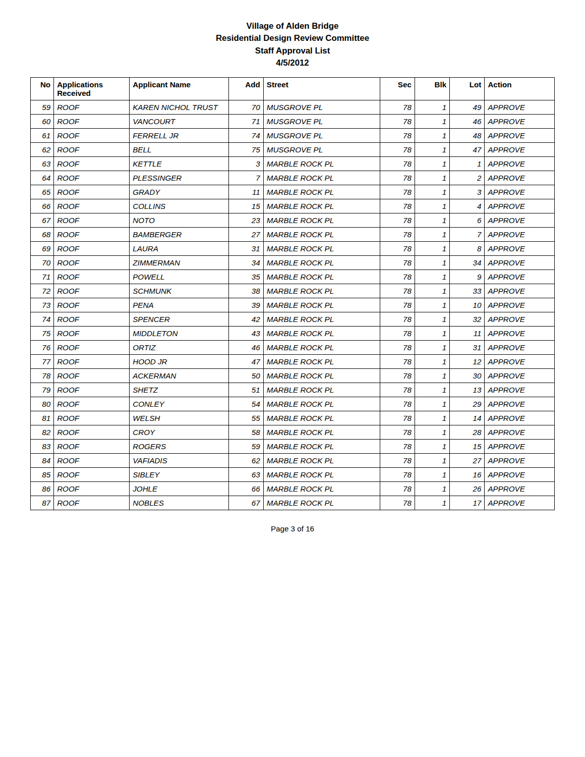Village of Alden Bridge
Residential Design Review Committee
Staff Approval List
4/5/2012
Staff Approval List
| No | Applications Received | Applicant Name | Add | Street | Sec | Blk | Lot | Action |
| --- | --- | --- | --- | --- | --- | --- | --- | --- |
| 59 | ROOF | KAREN NICHOL TRUST | 70 | MUSGROVE PL | 78 | 1 | 49 | APPROVE |
| 60 | ROOF | VANCOURT | 71 | MUSGROVE PL | 78 | 1 | 46 | APPROVE |
| 61 | ROOF | FERRELL JR | 74 | MUSGROVE PL | 78 | 1 | 48 | APPROVE |
| 62 | ROOF | BELL | 75 | MUSGROVE PL | 78 | 1 | 47 | APPROVE |
| 63 | ROOF | KETTLE | 3 | MARBLE ROCK PL | 78 | 1 | 1 | APPROVE |
| 64 | ROOF | PLESSINGER | 7 | MARBLE ROCK PL | 78 | 1 | 2 | APPROVE |
| 65 | ROOF | GRADY | 11 | MARBLE ROCK PL | 78 | 1 | 3 | APPROVE |
| 66 | ROOF | COLLINS | 15 | MARBLE ROCK PL | 78 | 1 | 4 | APPROVE |
| 67 | ROOF | NOTO | 23 | MARBLE ROCK PL | 78 | 1 | 6 | APPROVE |
| 68 | ROOF | BAMBERGER | 27 | MARBLE ROCK PL | 78 | 1 | 7 | APPROVE |
| 69 | ROOF | LAURA | 31 | MARBLE ROCK PL | 78 | 1 | 8 | APPROVE |
| 70 | ROOF | ZIMMERMAN | 34 | MARBLE ROCK PL | 78 | 1 | 34 | APPROVE |
| 71 | ROOF | POWELL | 35 | MARBLE ROCK PL | 78 | 1 | 9 | APPROVE |
| 72 | ROOF | SCHMUNK | 38 | MARBLE ROCK PL | 78 | 1 | 33 | APPROVE |
| 73 | ROOF | PENA | 39 | MARBLE ROCK PL | 78 | 1 | 10 | APPROVE |
| 74 | ROOF | SPENCER | 42 | MARBLE ROCK PL | 78 | 1 | 32 | APPROVE |
| 75 | ROOF | MIDDLETON | 43 | MARBLE ROCK PL | 78 | 1 | 11 | APPROVE |
| 76 | ROOF | ORTIZ | 46 | MARBLE ROCK PL | 78 | 1 | 31 | APPROVE |
| 77 | ROOF | HOOD JR | 47 | MARBLE ROCK PL | 78 | 1 | 12 | APPROVE |
| 78 | ROOF | ACKERMAN | 50 | MARBLE ROCK PL | 78 | 1 | 30 | APPROVE |
| 79 | ROOF | SHETZ | 51 | MARBLE ROCK PL | 78 | 1 | 13 | APPROVE |
| 80 | ROOF | CONLEY | 54 | MARBLE ROCK PL | 78 | 1 | 29 | APPROVE |
| 81 | ROOF | WELSH | 55 | MARBLE ROCK PL | 78 | 1 | 14 | APPROVE |
| 82 | ROOF | CROY | 58 | MARBLE ROCK PL | 78 | 1 | 28 | APPROVE |
| 83 | ROOF | ROGERS | 59 | MARBLE ROCK PL | 78 | 1 | 15 | APPROVE |
| 84 | ROOF | VAFIADIS | 62 | MARBLE ROCK PL | 78 | 1 | 27 | APPROVE |
| 85 | ROOF | SIBLEY | 63 | MARBLE ROCK PL | 78 | 1 | 16 | APPROVE |
| 86 | ROOF | JOHLE | 66 | MARBLE ROCK PL | 78 | 1 | 26 | APPROVE |
| 87 | ROOF | NOBLES | 67 | MARBLE ROCK PL | 78 | 1 | 17 | APPROVE |
Page 3 of 16